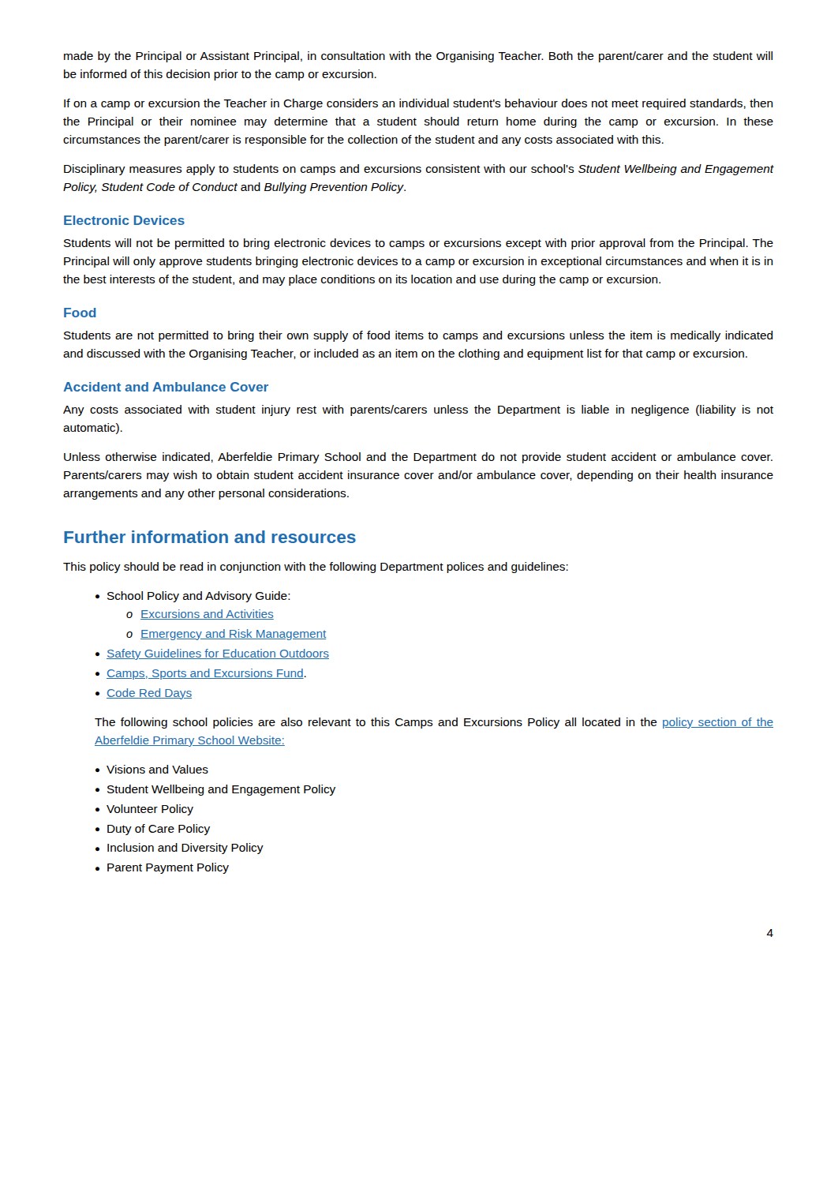made by the Principal or Assistant Principal, in consultation with the Organising Teacher. Both the parent/carer and the student will be informed of this decision prior to the camp or excursion.
If on a camp or excursion the Teacher in Charge considers an individual student's behaviour does not meet required standards, then the Principal or their nominee may determine that a student should return home during the camp or excursion. In these circumstances the parent/carer is responsible for the collection of the student and any costs associated with this.
Disciplinary measures apply to students on camps and excursions consistent with our school's Student Wellbeing and Engagement Policy, Student Code of Conduct and Bullying Prevention Policy.
Electronic Devices
Students will not be permitted to bring electronic devices to camps or excursions except with prior approval from the Principal. The Principal will only approve students bringing electronic devices to a camp or excursion in exceptional circumstances and when it is in the best interests of the student, and may place conditions on its location and use during the camp or excursion.
Food
Students are not permitted to bring their own supply of food items to camps and excursions unless the item is medically indicated and discussed with the Organising Teacher, or included as an item on the clothing and equipment list for that camp or excursion.
Accident and Ambulance Cover
Any costs associated with student injury rest with parents/carers unless the Department is liable in negligence (liability is not automatic).
Unless otherwise indicated, Aberfeldie Primary School and the Department do not provide student accident or ambulance cover. Parents/carers may wish to obtain student accident insurance cover and/or ambulance cover, depending on their health insurance arrangements and any other personal considerations.
Further information and resources
This policy should be read in conjunction with the following Department polices and guidelines:
School Policy and Advisory Guide:
Excursions and Activities
Emergency and Risk Management
Safety Guidelines for Education Outdoors
Camps, Sports and Excursions Fund.
Code Red Days
The following school policies are also relevant to this Camps and Excursions Policy all located in the policy section of the Aberfeldie Primary School Website:
Visions and Values
Student Wellbeing and Engagement Policy
Volunteer Policy
Duty of Care Policy
Inclusion and Diversity Policy
Parent Payment Policy
4